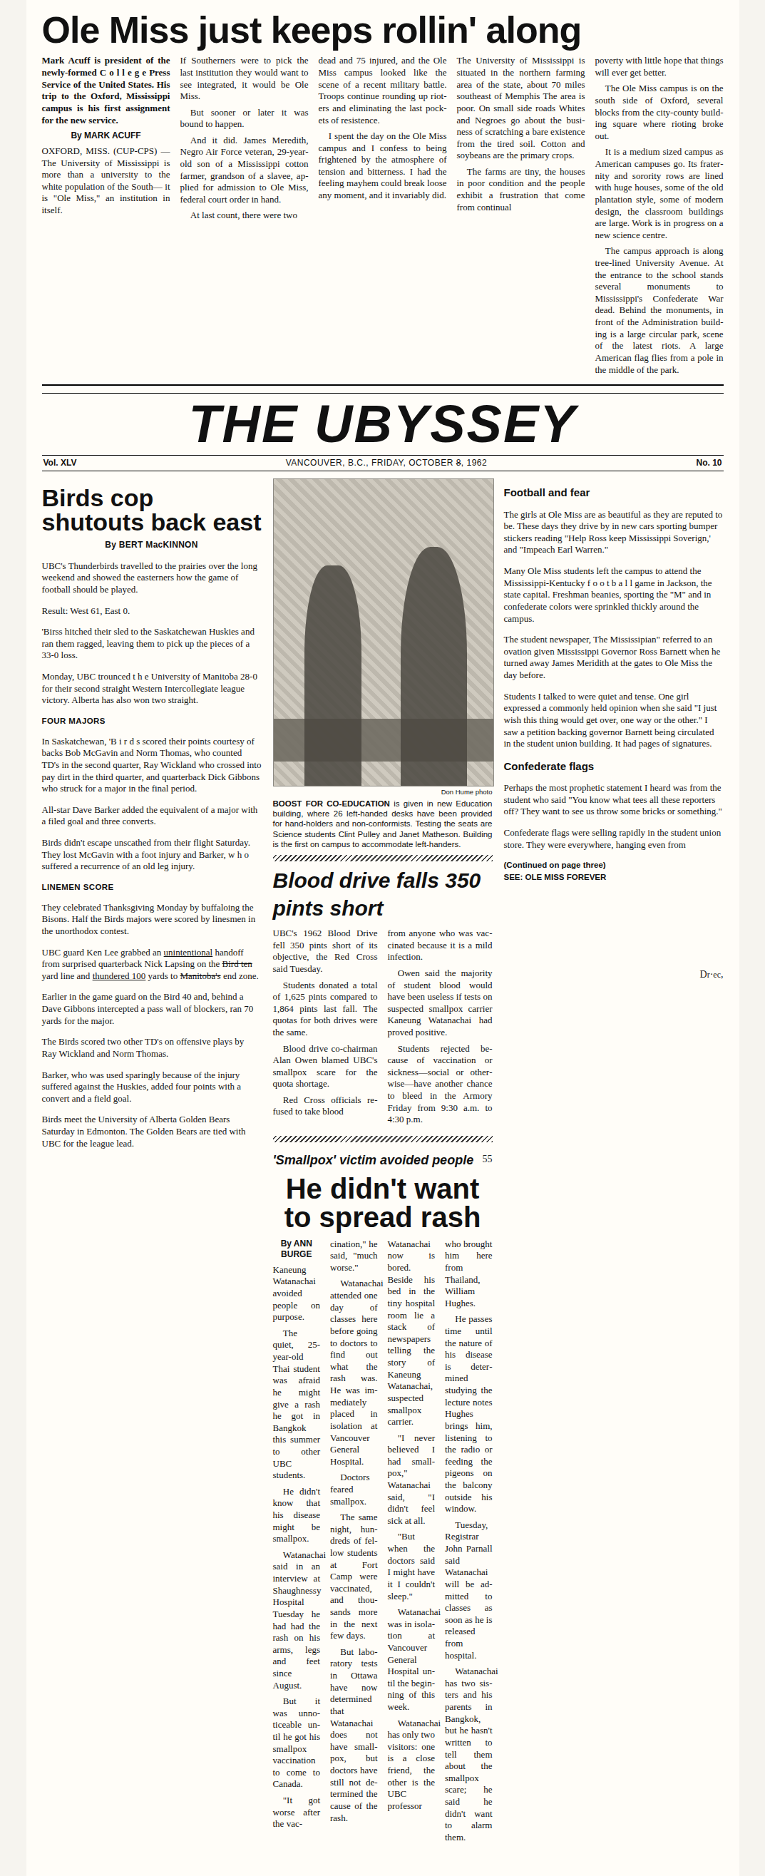Ole Miss just keeps rollin' along
Mark Acuff is president of the newly-formed C o l l e g e Press Service of the United States. His trip to the Oxford, Mississippi campus is his first assignment for the new service.
By MARK ACUFF
OXFORD, MISS. (CUP-CPS) —The University of Mississippi is more than a university to the white population of the South— it is "Ole Miss," an institution in itself.
If Southerners were to pick the last institution they would want to see integrated, it would be Ole Miss.
But sooner or later it was bound to happen.
And it did. James Meredith, Negro Air Force veteran, 29-year-old son of a Mississippi cotton farmer, grandson of a slavee, applied for admission to Ole Miss, federal court order in hand.
At last count, there were two
dead and 75 injured, and the Ole Miss campus looked like the scene of a recent military battle. Troops continue rounding up rioters and eliminating the last pockets of resistence.
I spent the day on the Ole Miss campus and I confess to being frightened by the atmosphere of tension and bitterness. I had the feeling mayhem could break loose any moment, and it invariably did.
The University of Mississippi is situated in the northern farming area of the state, about 70 miles southeast of Memphis The area is poor. On small side roads Whites and Negroes go about the business of scratching a bare existence from the tired soil. Cotton and soybeans are the primary crops.
The farms are tiny, the houses in poor condition and the people exhibit a frustration that come from continual
poverty with little hope that things will ever get better.
The Ole Miss campus is on the south side of Oxford, several blocks from the city-county building square where rioting broke out.
It is a medium sized campus as American campuses go. Its fraternity and sorority rows are lined with huge houses, some of the old plantation style, some of modern design, the classroom buildings are large. Work is in progress on a new science centre.
The campus approach is along tree-lined University Avenue. At the entrance to the school stands several monuments to Mississippi's Confederate War dead. Behind the monuments, in front of the Administration building is a large circular park, scene of the latest riots. A large American flag flies from a pole in the middle of the park.
THE UBYSSEY
Vol. XLV VANCOUVER, B.C., FRIDAY, OCTOBER 8, 1962 No. 10
Birds cop shutouts back east
By BERT MacKINNON
UBC's Thunderbirds travelled to the prairies over the long weekend and showed the easterners how the game of football should be played.
Result: West 61, East 0.
'Birss hitched their sled to the Saskatchewan Huskies and ran them ragged, leaving them to pick up the pieces of a 33-0 loss.
Monday, UBC trounced t h e University of Manitoba 28-0 for their second straight Western Intercollegiate league victory. Alberta has also won two straight.
FOUR MAJORS
In Saskatchewan, 'B i r d s scored their points courtesy of backs Bob McGavin and Norm Thomas, who counted TD's in the second quarter, Ray Wickland who crossed into pay dirt in the third quarter, and quarterback Dick Gibbons who struck for a major in the final period.
All-star Dave Barker added the equivalent of a major with a filed goal and three converts.
Birds didn't escape unscathed from their flight Saturday. They lost McGavin with a foot injury and Barker, w h o suffered a recurrence of an old leg injury.
LINEMEN SCORE
They celebrated Thanksgiving Monday by buffaloing the Bisons. Half the Birds majors were scored by linesmen in the unorthodox contest.
UBC guard Ken Lee grabbed an unintentional handoff from surprised quarterback Nick Lapsing on the Bird ten yard line and thundered 100 yards to Manitoba's end zone.
Earlier in the game guard on the Bird 40 and, behind a Dave Gibbons intercepted a pass wall of blockers, ran 70 yards for the major.
The Birds scored two other TD's on offensive plays by Ray Wickland and Norm Thomas.
Barker, who was used sparingly because of the injury suffered against the Huskies, added four points with a convert and a field goal.
Birds meet the University of Alberta Golden Bears Saturday in Edmonton. The Golden Bears are tied with UBC for the league lead.
Don Hume photo
BOOST FOR CO-EDUCATION is given in new Education building, where 26 left-handed desks have been provided for hand-holders and non-conformists. Testing the seats are Science students Clint Pulley and Janet Matheson. Building is the first on campus to accommodate left-handers.
Blood drive falls 350 pints short
UBC's 1962 Blood Drive fell 350 pints short of its objective, the Red Cross said Tuesday.
Students donated a total of 1,625 pints compared to 1,864 pints last fall. The quotas for both drives were the same.
Blood drive co-chairman Alan Owen blamed UBC's smallpox scare for the quota shortage.
Red Cross officials refused to take blood
from anyone who was vaccinated because it is a mild infection.
Owen said the majority of student blood would have been useless if tests on suspected smallpox carrier Kaneung Watanachai had proved positive.
Students rejected because of vaccination or sickness—social or otherwise—have another chance to bleed in the Armory Friday from 9:30 a.m. to 4:30 p.m.
'Smallpox' victim avoided people
55
He didn't want to spread rash
By ANN BURGE
Kaneung Watanachai avoided people on purpose.
The quiet, 25-year-old Thai student was afraid he might give a rash he got in Bangkok this summer to other UBC students.
He didn't know that his disease might be smallpox.
Watanachai said in an interview at Shaughnessy Hospital Tuesday he had had the rash on his arms, legs and feet since August.
But it was unnoticeable until he got his smallpox vaccination to come to Canada.
"It got worse after the vac-
cination," he said, "much worse."
Watanachai attended one day of classes here before going to doctors to find out what the rash was. He was immediately placed in isolation at Vancouver General Hospital.
Doctors feared smallpox.
The same night, hundreds of fellow students at Fort Camp were vaccinated, and thousands more in the next few days.
But laboratory tests in Ottawa have now determined that Watanachai does not have smallpox, but doctors have still not determined the cause of the rash.
Watanachai now is bored. Beside his bed in the tiny hospital room lie a stack of newspapers telling the story of Kaneung Watanachai, suspected smallpox carrier.
"I never believed I had smallpox," Watanachai said, "I didn't feel sick at all.
"But when the doctors said I might have it I couldn't sleep."
Watanachai was in isolation at Vancouver General Hospital until the beginning of this week.
Watanachai has only two visitors: one is a close friend, the other is the UBC professor
who brought him here from Thailand, William Hughes.
He passes time until the nature of his disease is determined studying the lecture notes Hughes brings him, listening to the radio or feeding the pigeons on the balcony outside his window.
Tuesday, Registrar John Parnall said Watanachai will be admitted to classes as soon as he is released from hospital.
Watanachai has two sisters and his parents in Bangkok, but he hasn't written to tell them about the smallpox scare; he said he didn't want to alarm them.
Football and fear
The girls at Ole Miss are as beautiful as they are reputed to be. These days they drive by in new cars sporting bumper stickers reading "Help Ross keep Mississippi Soverign,' and "Impeach Earl Warren."
Many Ole Miss students left the campus to attend the Mississippi-Kentucky f o o t b a l l game in Jackson, the state capital. Freshman beanies, sporting the "M" and in confederate colors were sprinkled thickly around the campus.
The student newspaper, The Mississipian" referred to an ovation given Mississippi Governor Ross Barnett when he turned away James Meridith at the gates to Ole Miss the day before.
Students I talked to were quiet and tense. One girl expressed a commonly held opinion when she said "I just wish this thing would get over, one way or the other." I saw a petition backing governor Barnett being circulated in the student union building. It had pages of signatures.
Confederate flags
Perhaps the most prophetic statement I heard was from the student who said "You know what tees all these reporters off? They want to see us throw some bricks or something."
Confederate flags were selling rapidly in the student union store. They were everywhere, hanging even from
(Continued on page three) SEE: OLE MISS FOREVER
Dr·ec,